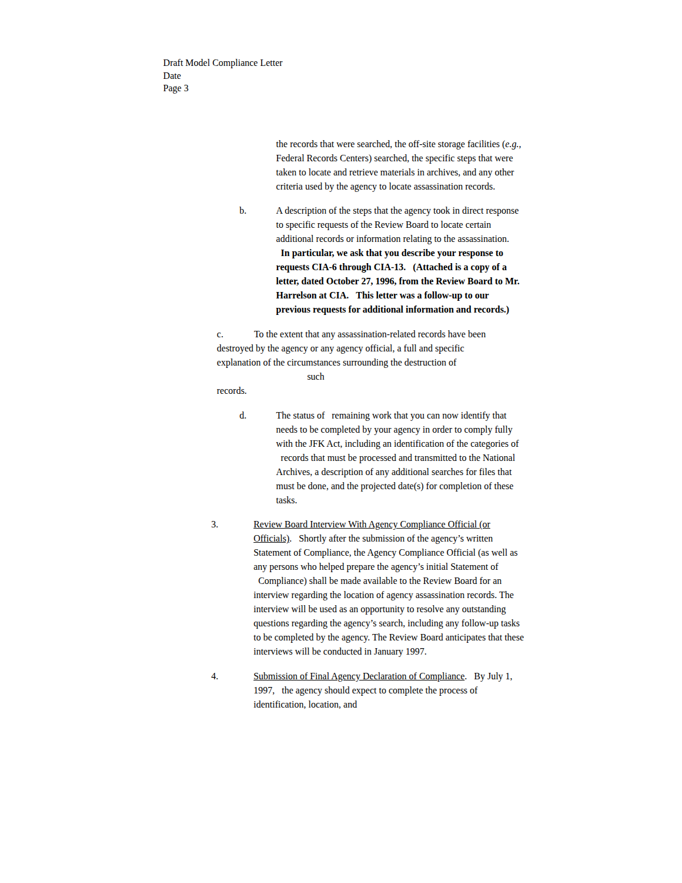Draft Model Compliance Letter
Date
Page 3
the records that were searched, the off-site storage facilities (e.g., Federal Records Centers) searched, the specific steps that were taken to locate and retrieve materials in archives, and any other criteria used by the agency to locate assassination records.
b. A description of the steps that the agency took in direct response to specific requests of the Review Board to locate certain additional records or information relating to the assassination. In particular, we ask that you describe your response to requests CIA-6 through CIA-13. (Attached is a copy of a letter, dated October 27, 1996, from the Review Board to Mr. Harrelson at CIA. This letter was a follow-up to our previous requests for additional information and records.)
c. To the extent that any assassination-related records have been
destroyed by the agency or any agency official, a full and specific
explanation of the circumstances surrounding the destruction of such
records.
d. The status of remaining work that you can now identify that needs to be completed by your agency in order to comply fully with the JFK Act, including an identification of the categories of records that must be processed and transmitted to the National Archives, a description of any additional searches for files that must be done, and the projected date(s) for completion of these tasks.
3. Review Board Interview With Agency Compliance Official (or Officials). Shortly after the submission of the agency’s written Statement of Compliance, the Agency Compliance Official (as well as any persons who helped prepare the agency’s initial Statement of Compliance) shall be made available to the Review Board for an interview regarding the location of agency assassination records. The interview will be used as an opportunity to resolve any outstanding questions regarding the agency’s search, including any follow-up tasks to be completed by the agency. The Review Board anticipates that these interviews will be conducted in January 1997.
4. Submission of Final Agency Declaration of Compliance. By July 1, 1997, the agency should expect to complete the process of identification, location, and